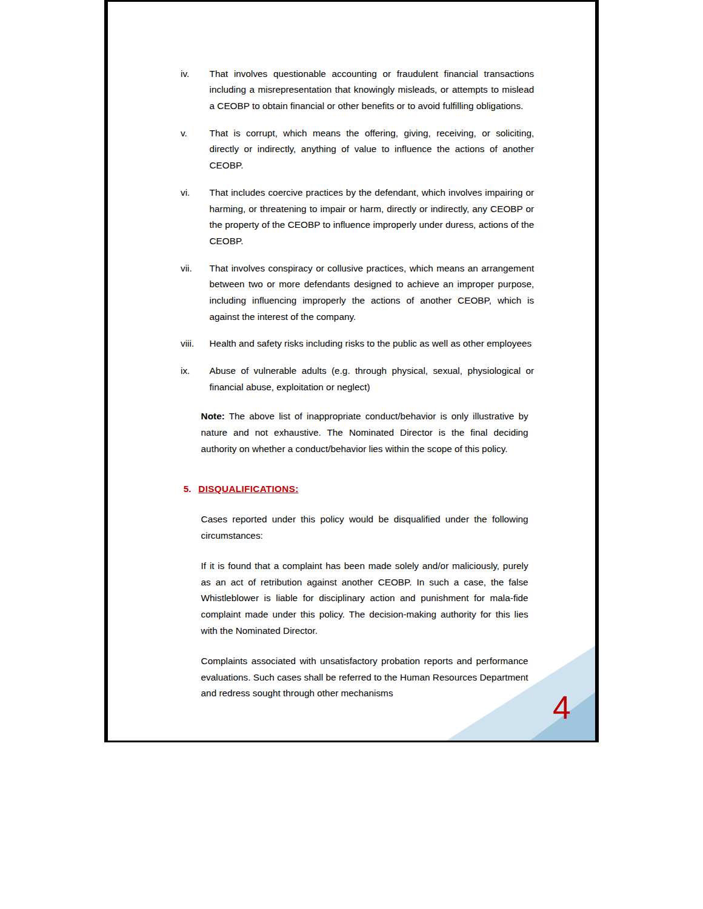iv. That involves questionable accounting or fraudulent financial transactions including a misrepresentation that knowingly misleads, or attempts to mislead a CEOBP to obtain financial or other benefits or to avoid fulfilling obligations.
v. That is corrupt, which means the offering, giving, receiving, or soliciting, directly or indirectly, anything of value to influence the actions of another CEOBP.
vi. That includes coercive practices by the defendant, which involves impairing or harming, or threatening to impair or harm, directly or indirectly, any CEOBP or the property of the CEOBP to influence improperly under duress, actions of the CEOBP.
vii. That involves conspiracy or collusive practices, which means an arrangement between two or more defendants designed to achieve an improper purpose, including influencing improperly the actions of another CEOBP, which is against the interest of the company.
viii. Health and safety risks including risks to the public as well as other employees
ix. Abuse of vulnerable adults (e.g. through physical, sexual, physiological or financial abuse, exploitation or neglect)
Note: The above list of inappropriate conduct/behavior is only illustrative by nature and not exhaustive. The Nominated Director is the final deciding authority on whether a conduct/behavior lies within the scope of this policy.
5. DISQUALIFICATIONS:
Cases reported under this policy would be disqualified under the following circumstances:
If it is found that a complaint has been made solely and/or maliciously, purely as an act of retribution against another CEOBP. In such a case, the false Whistleblower is liable for disciplinary action and punishment for mala-fide complaint made under this policy. The decision-making authority for this lies with the Nominated Director.
Complaints associated with unsatisfactory probation reports and performance evaluations. Such cases shall be referred to the Human Resources Department and redress sought through other mechanisms
4